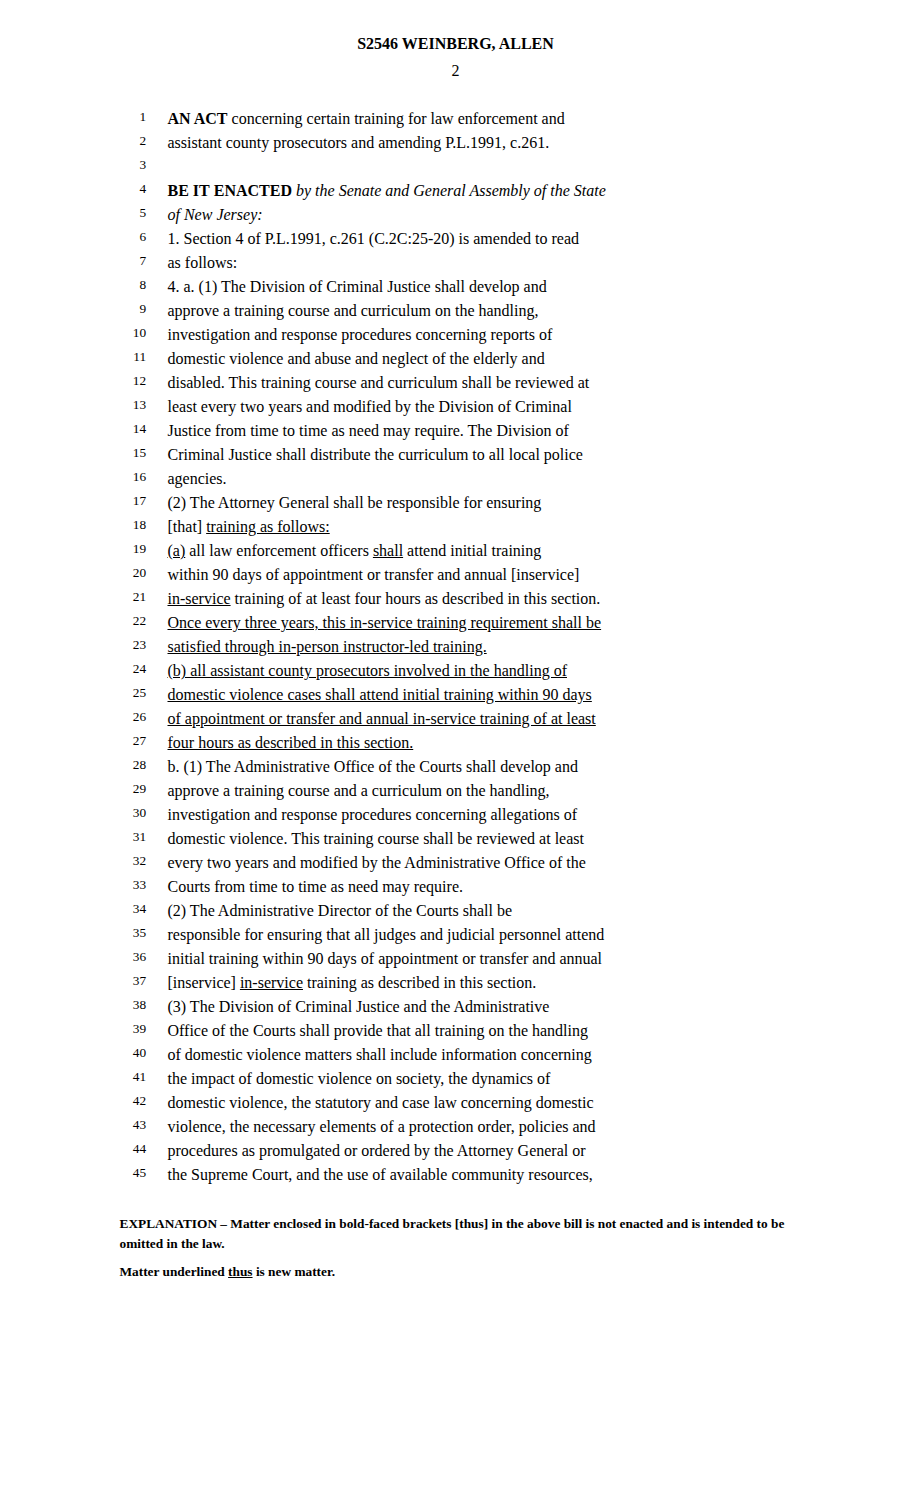S2546 WEINBERG, ALLEN
2
AN ACT concerning certain training for law enforcement and
assistant county prosecutors and amending P.L.1991, c.261.
BE IT ENACTED by the Senate and General Assembly of the State
of New Jersey:
1. Section 4 of P.L.1991, c.261 (C.2C:25-20) is amended to read
as follows:
4. a. (1) The Division of Criminal Justice shall develop and
approve a training course and curriculum on the handling,
investigation and response procedures concerning reports of
domestic violence and abuse and neglect of the elderly and
disabled. This training course and curriculum shall be reviewed at
least every two years and modified by the Division of Criminal
Justice from time to time as need may require. The Division of
Criminal Justice shall distribute the curriculum to all local police
agencies.
(2) The Attorney General shall be responsible for ensuring
[that] training as follows:
(a) all law enforcement officers shall attend initial training
within 90 days of appointment or transfer and annual [inservice]
in-service training of at least four hours as described in this section.
Once every three years, this in-service training requirement shall be
satisfied through in-person instructor-led training.
(b) all assistant county prosecutors involved in the handling of
domestic violence cases shall attend initial training within 90 days
of appointment or transfer and annual in-service training of at least
four hours as described in this section.
b. (1) The Administrative Office of the Courts shall develop and
approve a training course and a curriculum on the handling,
investigation and response procedures concerning allegations of
domestic violence. This training course shall be reviewed at least
every two years and modified by the Administrative Office of the
Courts from time to time as need may require.
(2) The Administrative Director of the Courts shall be
responsible for ensuring that all judges and judicial personnel attend
initial training within 90 days of appointment or transfer and annual
[inservice] in-service training as described in this section.
(3) The Division of Criminal Justice and the Administrative
Office of the Courts shall provide that all training on the handling
of domestic violence matters shall include information concerning
the impact of domestic violence on society, the dynamics of
domestic violence, the statutory and case law concerning domestic
violence, the necessary elements of a protection order, policies and
procedures as promulgated or ordered by the Attorney General or
the Supreme Court, and the use of available community resources,
EXPLANATION – Matter enclosed in bold-faced brackets [thus] in the above bill is not enacted and is intended to be omitted in the law.
Matter underlined thus is new matter.